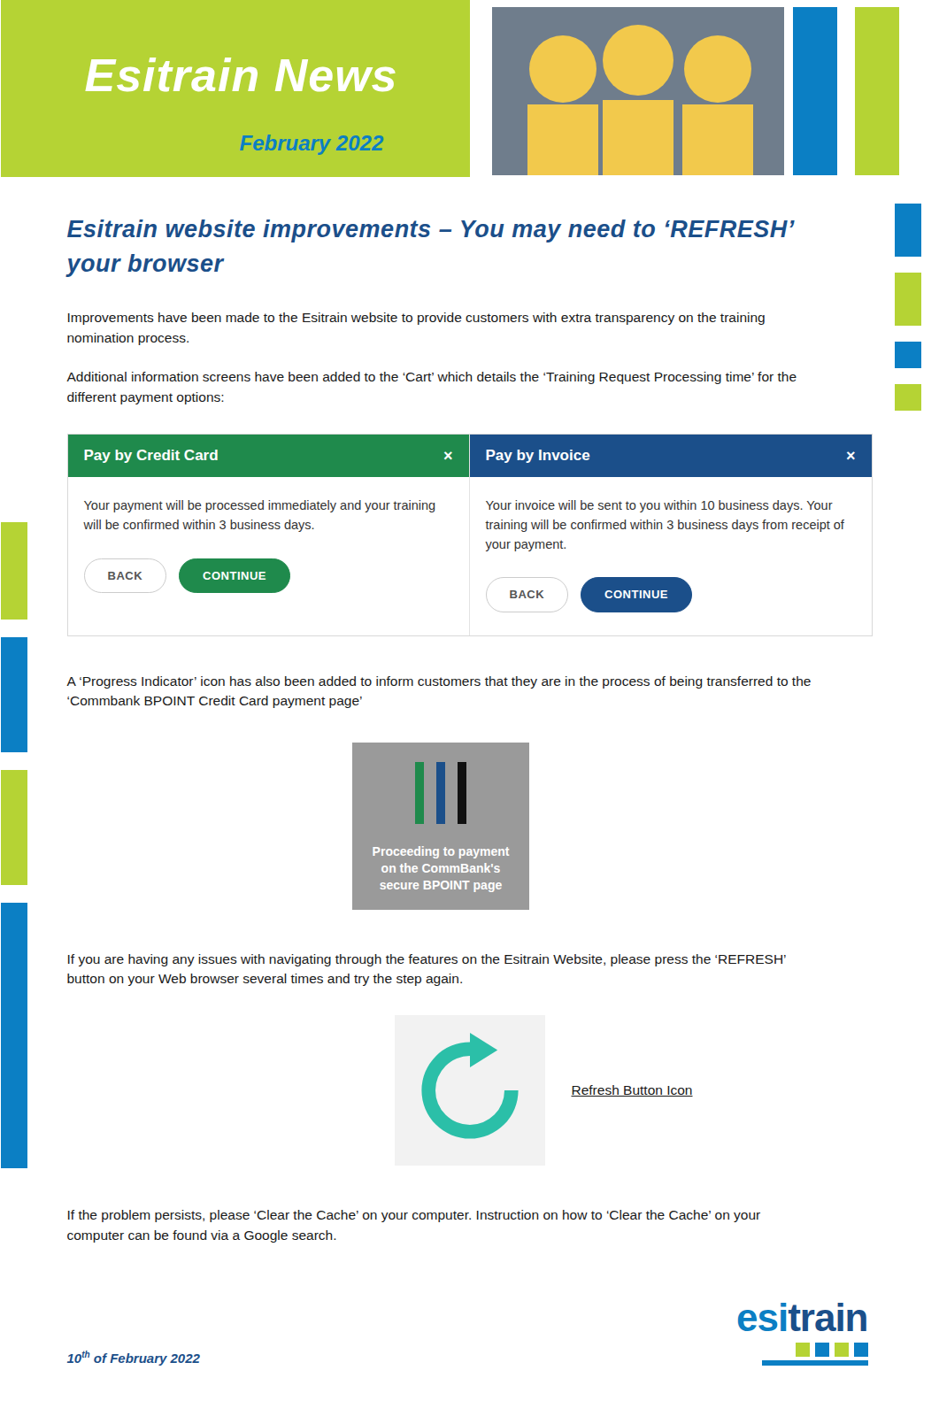Esitrain News
February 2022
Esitrain website improvements – You may need to ‘REFRESH’ your browser
Improvements have been made to the Esitrain website to provide customers with extra transparency on the training nomination process.
Additional information screens have been added to the ‘Cart’ which details the ‘Training Request Processing time’ for the different payment options:
Pay by Credit Card ×
Your payment will be processed immediately and your training will be confirmed within 3 business days.
Back Continue
Pay by Invoice ×
Your invoice will be sent to you within 10 business days. Your training will be confirmed within 3 business days from receipt of your payment.
Back Continue
A ‘Progress Indicator’ icon has also been added to inform customers that they are in the process of being transferred to the ‘Commbank BPOINT Credit Card payment page’
Proceeding to payment
on the CommBank's
secure BPOINT page
If you are having any issues with navigating through the features on the Esitrain Website, please press the ‘REFRESH’ button on your Web browser several times and try the step again.
Refresh Button Icon
If the problem persists, please ‘Clear the Cache’ on your computer. Instruction on how to ‘Clear the Cache’ on your computer can be found via a Google search.
10th of February 2022
esi train